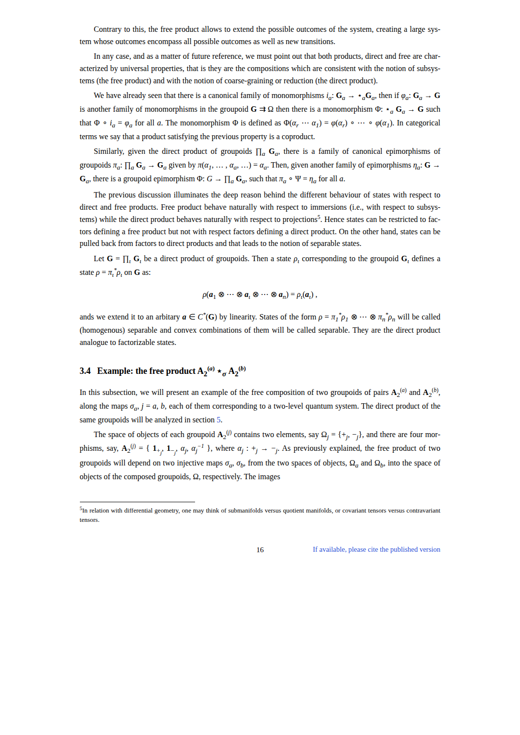Contrary to this, the free product allows to extend the possible outcomes of the system, creating a large system whose outcomes encompass all possible outcomes as well as new transitions.
In any case, and as a matter of future reference, we must point out that both products, direct and free are characterized by universal properties, that is they are the compositions which are consistent with the notion of subsystems (the free product) and with the notion of coarse-graining or reduction (the direct product).
We have already seen that there is a canonical family of monomorphisms ia: Ga → ⋆aGa, then if φa: Ga → G is another family of monomorphisms in the groupoid G ⇉ Ω then there is a monomorphism Φ: ⋆a Ga → G such that Φ ∘ ia = φa for all a. The monomorphism Φ is defined as Φ(αr ⋯ α1) = φ(αr) ∘ ⋯ ∘ φ(α1). In categorical terms we say that a product satisfying the previous property is a coproduct.
Similarly, given the direct product of groupoids ∏a Ga, there is a family of canonical epimorphisms of groupoids πa: ∏a Ga → Ga given by π(α1, … , αa, …) = αa. Then, given another family of epimorphisms ηa: G → Ga, there is a groupoid epimorphism Φ: G → ∏a Ga, such that πa ∘ Ψ = ηa for all a.
The previous discussion illuminates the deep reason behind the different behaviour of states with respect to direct and free products. Free product behave naturally with respect to immersions (i.e., with respect to subsystems) while the direct product behaves naturally with respect to projections5. Hence states can be restricted to factors defining a free product but not with respect factors defining a direct product. On the other hand, states can be pulled back from factors to direct products and that leads to the notion of separable states.
Let G = ∏ι Gι be a direct product of groupoids. Then a state ρι corresponding to the groupoid Gι defines a state ρ = πι*ρι on G as:
ρ(a1 ⊗ ⋯ ⊗ aι ⊗ ⋯ ⊗ an) = ρι(aι) ,
ands we extend it to an arbitary a ∈ C*(G) by linearity. States of the form ρ = π1*ρ1 ⊗ ⋯ ⊗ πn*ρn will be called (homogenous) separable and convex combinations of them will be called separable. They are the direct product analogue to factorizable states.
3.4 Example: the free product A2(a) ⋆σ A2(b)
In this subsection, we will present an example of the free composition of two groupoids of pairs A2(a) and A2(b), along the maps σa, j = a, b, each of them corresponding to a two-level quantum system. The direct product of the same groupoids will be analyzed in section 5.
The space of objects of each groupoid A2(j) contains two elements, say Ωj = {+j, −j}, and there are four morphisms, say, A2(j) = { 1+j, 1−j, αj, αj−1 }, where αj : +j → −j. As previously explained, the free product of two groupoids will depend on two injective maps σa, σb, from the two spaces of objects, Ωa and Ωb, into the space of objects of the composed groupoids, Ω, respectively. The images
5In relation with differential geometry, one may think of submanifolds versus quotient manifolds, or covariant tensors versus contravariant tensors.
16 If available, please cite the published version